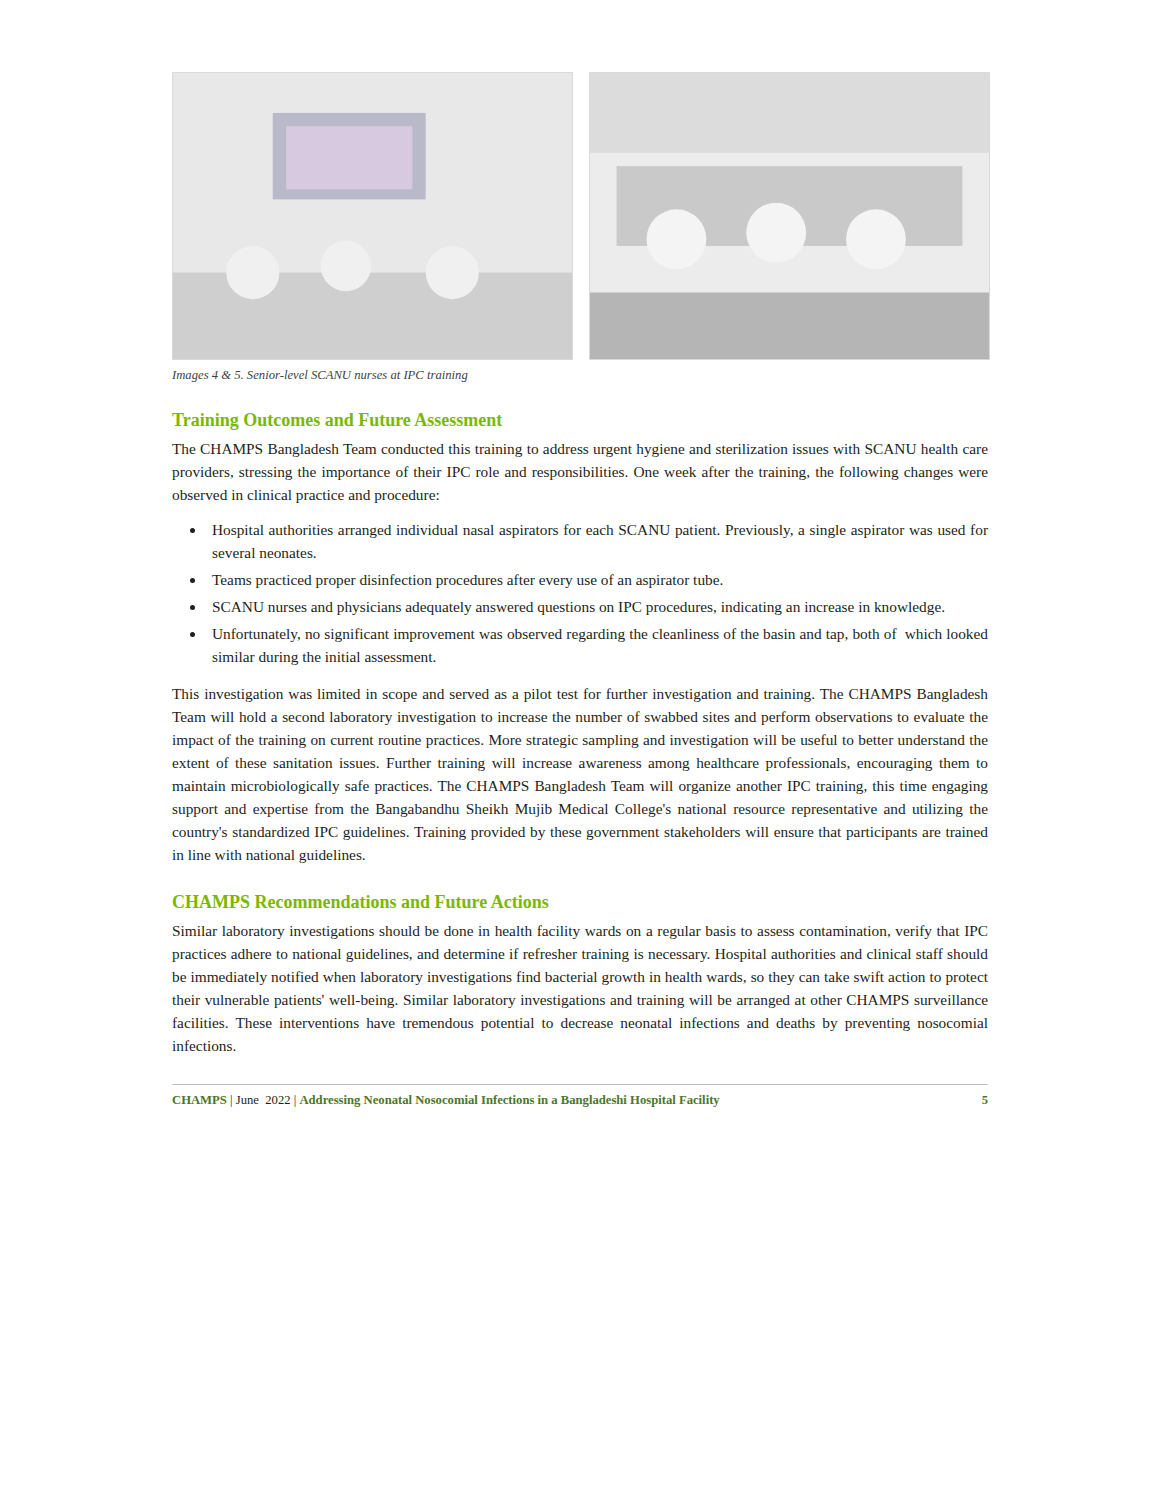Images 4 & 5. Senior-level SCANU nurses at IPC training
Training Outcomes and Future Assessment
The CHAMPS Bangladesh Team conducted this training to address urgent hygiene and sterilization issues with SCANU health care providers, stressing the importance of their IPC role and responsibilities. One week after the training, the following changes were observed in clinical practice and procedure:
Hospital authorities arranged individual nasal aspirators for each SCANU patient. Previously, a single aspirator was used for several neonates.
Teams practiced proper disinfection procedures after every use of an aspirator tube.
SCANU nurses and physicians adequately answered questions on IPC procedures, indicating an increase in knowledge.
Unfortunately, no significant improvement was observed regarding the cleanliness of the basin and tap, both of which looked similar during the initial assessment.
This investigation was limited in scope and served as a pilot test for further investigation and training. The CHAMPS Bangladesh Team will hold a second laboratory investigation to increase the number of swabbed sites and perform observations to evaluate the impact of the training on current routine practices. More strategic sampling and investigation will be useful to better understand the extent of these sanitation issues. Further training will increase awareness among healthcare professionals, encouraging them to maintain microbiologically safe practices. The CHAMPS Bangladesh Team will organize another IPC training, this time engaging support and expertise from the Bangabandhu Sheikh Mujib Medical College's national resource representative and utilizing the country's standardized IPC guidelines. Training provided by these government stakeholders will ensure that participants are trained in line with national guidelines.
CHAMPS Recommendations and Future Actions
Similar laboratory investigations should be done in health facility wards on a regular basis to assess contamination, verify that IPC practices adhere to national guidelines, and determine if refresher training is necessary. Hospital authorities and clinical staff should be immediately notified when laboratory investigations find bacterial growth in health wards, so they can take swift action to protect their vulnerable patients' well-being. Similar laboratory investigations and training will be arranged at other CHAMPS surveillance facilities. These interventions have tremendous potential to decrease neonatal infections and deaths by preventing nosocomial infections.
CHAMPS | June 2022 | Addressing Neonatal Nosocomial Infections in a Bangladeshi Hospital Facility
5